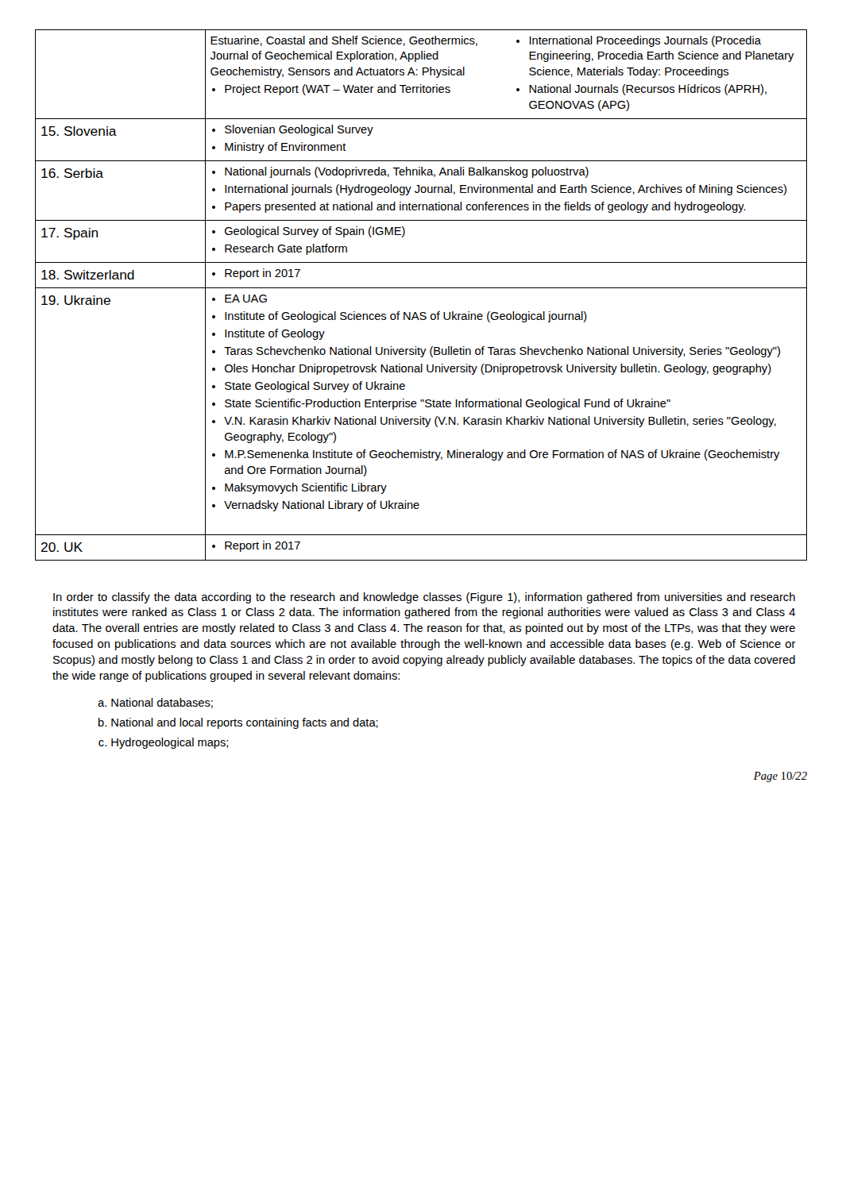| | Estuarine, Coastal and Shelf Science, Geothermics, Journal of Geochemical Exploration, Applied Geochemistry, Sensors and Actuators A: Physical Project Report (WAT – Water and Territories International Proceedings Journals (Procedia Engineering, Procedia Earth Science and Planetary Science, Materials Today: Proceedings National Journals (Recursos Hídricos (APRH), GEONOVAS (APG) |
| 15. Slovenia | Slovenian Geological Survey Ministry of Environment |
| 16. Serbia | National journals (Vodoprivreda, Tehnika, Anali Balkanskog poluostrva) International journals (Hydrogeology Journal, Environmental and Earth Science, Archives of Mining Sciences) Papers presented at national and international conferences in the fields of geology and hydrogeology. |
| 17. Spain | Geological Survey of Spain (IGME) Research Gate platform |
| 18. Switzerland | Report in 2017 |
| 19. Ukraine | EA UAG Institute of Geological Sciences of NAS of Ukraine (Geological journal) Institute of Geology Taras Schevchenko National University (Bulletin of Taras Shevchenko National University, Series "Geology") Oles Honchar Dnipropetrovsk National University (Dnipropetrovsk University bulletin. Geology, geography) State Geological Survey of Ukraine State Scientific-Production Enterprise "State Informational Geological Fund of Ukraine" V.N. Karasin Kharkiv National University (V.N. Karasin Kharkiv National University Bulletin, series "Geology, Geography, Ecology") M.P.Semenenka Institute of Geochemistry, Mineralogy and Ore Formation of NAS of Ukraine (Geochemistry and Ore Formation Journal) Maksymovych Scientific Library Vernadsky National Library of Ukraine |
| 20. UK | Report in 2017 |
In order to classify the data according to the research and knowledge classes (Figure 1), information gathered from universities and research institutes were ranked as Class 1 or Class 2 data. The information gathered from the regional authorities were valued as Class 3 and Class 4 data. The overall entries are mostly related to Class 3 and Class 4. The reason for that, as pointed out by most of the LTPs, was that they were focused on publications and data sources which are not available through the well-known and accessible data bases (e.g. Web of Science or Scopus) and mostly belong to Class 1 and Class 2 in order to avoid copying already publicly available databases. The topics of the data covered the wide range of publications grouped in several relevant domains:
National databases;
National and local reports containing facts and data;
Hydrogeological maps;
Page 10/22